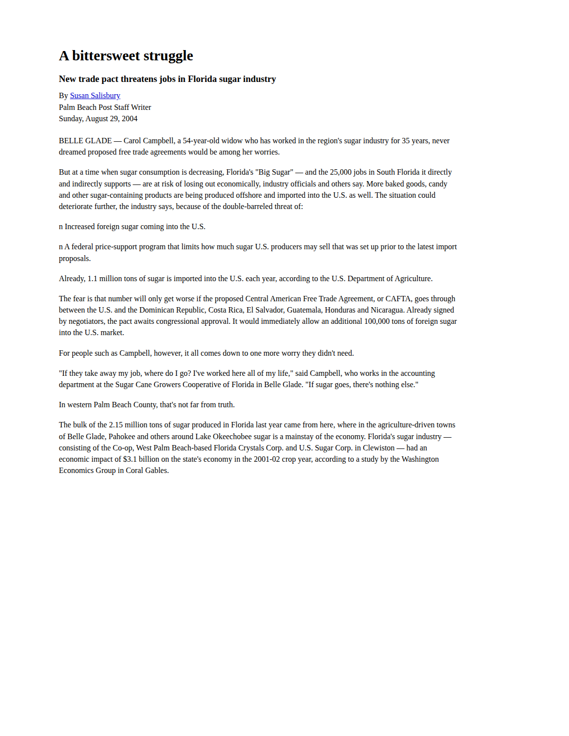A bittersweet struggle
New trade pact threatens jobs in Florida sugar industry
By Susan Salisbury
Palm Beach Post Staff Writer
Sunday, August 29, 2004
BELLE GLADE — Carol Campbell, a 54-year-old widow who has worked in the region's sugar industry for 35 years, never dreamed proposed free trade agreements would be among her worries.
But at a time when sugar consumption is decreasing, Florida's "Big Sugar" — and the 25,000 jobs in South Florida it directly and indirectly supports — are at risk of losing out economically, industry officials and others say. More baked goods, candy and other sugar-containing products are being produced offshore and imported into the U.S. as well. The situation could deteriorate further, the industry says, because of the double-barreled threat of:
n Increased foreign sugar coming into the U.S.
n A federal price-support program that limits how much sugar U.S. producers may sell that was set up prior to the latest import proposals.
Already, 1.1 million tons of sugar is imported into the U.S. each year, according to the U.S. Department of Agriculture.
The fear is that number will only get worse if the proposed Central American Free Trade Agreement, or CAFTA, goes through between the U.S. and the Dominican Republic, Costa Rica, El Salvador, Guatemala, Honduras and Nicaragua. Already signed by negotiators, the pact awaits congressional approval. It would immediately allow an additional 100,000 tons of foreign sugar into the U.S. market.
For people such as Campbell, however, it all comes down to one more worry they didn't need.
"If they take away my job, where do I go? I've worked here all of my life," said Campbell, who works in the accounting department at the Sugar Cane Growers Cooperative of Florida in Belle Glade. "If sugar goes, there's nothing else."
In western Palm Beach County, that's not far from truth.
The bulk of the 2.15 million tons of sugar produced in Florida last year came from here, where in the agriculture-driven towns of Belle Glade, Pahokee and others around Lake Okeechobee sugar is a mainstay of the economy. Florida's sugar industry — consisting of the Co-op, West Palm Beach-based Florida Crystals Corp. and U.S. Sugar Corp. in Clewiston — had an economic impact of $3.1 billion on the state's economy in the 2001-02 crop year, according to a study by the Washington Economics Group in Coral Gables.